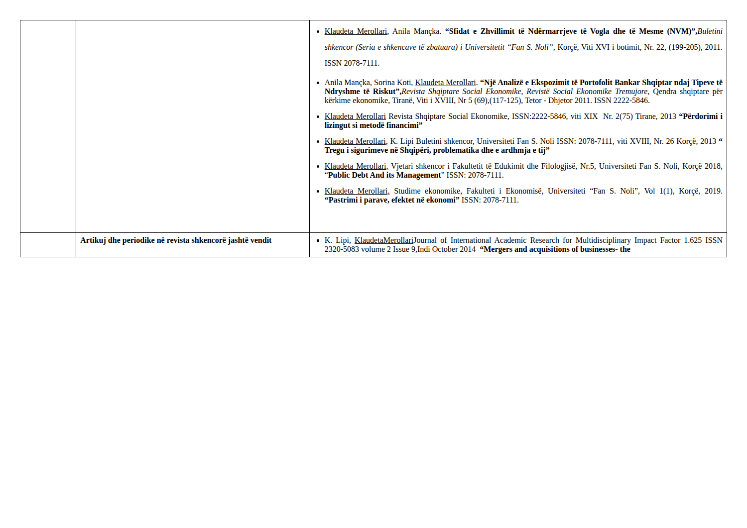| | | Klaudeta Merollari , Anila Mançka. “Sfidat e Zhvillimit të Ndërmarrjeve të Vogla dhe të Mesme (NVM)”, Buletini shkencor (Seria e shkencave të zbatuara) i Universitetit “Fan S. Noli” , Korçë, Viti XVI i botimit, Nr. 22, (199-205), 2011. ISSN 2078-7111. Anila Mançka, Sorina Koti, Klaudeta Merollari . “Një Analizë e Ekspozimit të Portofolit Bankar Shqiptar ndaj Tipeve të Ndryshme të Riskut”, Revista Shqiptare Social Ekonomike, Revistë Social Ekonomike Tremujore, Qendra shqiptare për kërkime ekonomike, Tiranë, Viti i XVIII, Nr 5 (69),(117-125), Tetor - Dhjetor 2011. ISSN 2222-5846. Klaudeta Merollari Revista Shqiptare Social Ekonomike, ISSN:2222-5846, viti XIX Nr. 2(75) Tirane, 2013 “Përdorimi i lizingut si metodë financimi” Klaudeta Merollari , K. Lipi Buletini shkencor, Universiteti Fan S. Noli ISSN: 2078-7111, viti XVIII, Nr. 26 Korçë, 2013 “ Tregu i sigurimeve në Shqipëri, problematika dhe e ardhmja e tij” Klaudeta Merollari, Vjetari shkencor i Fakultetit të Edukimit dhe Filologjisë, Nr.5, Universiteti Fan S. Noli, Korçë 2018, “ Public Debt And its Management ” ISSN: 2078-7111. Klaudeta Merollari, Studime ekonomike, Fakulteti i Ekonomisë, Universiteti “Fan S. Noli”, Vol 1(1), Korçë, 2019. “Pastrimi i parave, efektet në ekonomi” ISSN: 2078-7111. |
| | Artikuj dhe periodike në revista shkencorë jashtë vendit | K. Lipi, KlaudetaMerollari Journal of International Academic Research for Multidisciplinary Impact Factor 1.625 ISSN 2320-5083 volume 2 Issue 9,Indi October 2014 “Mergers and acquisitions of businesses- the |